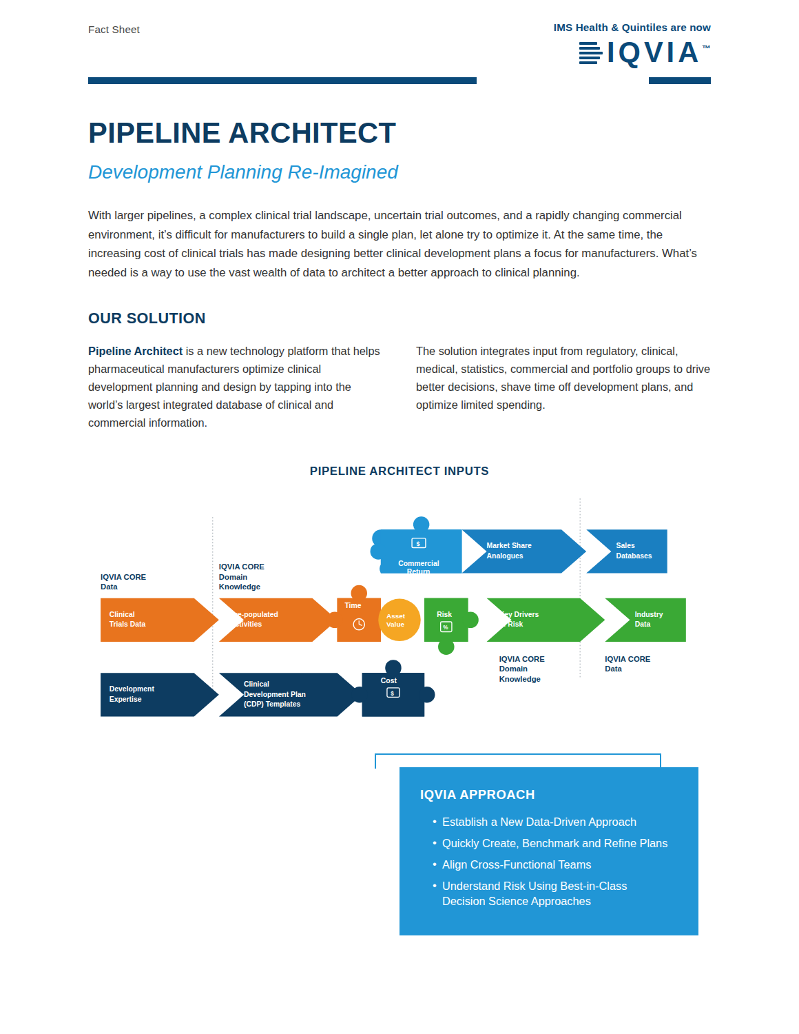Fact Sheet
IMS Health & Quintiles are now
IQVIA™
Pipeline Architect
Development Planning Re-Imagined
With larger pipelines, a complex clinical trial landscape, uncertain trial outcomes, and a rapidly changing commercial environment, it’s difficult for manufacturers to build a single plan, let alone try to optimize it. At the same time, the increasing cost of clinical trials has made designing better clinical development plans a focus for manufacturers. What’s needed is a way to use the vast wealth of data to architect a better approach to clinical planning.
Our Solution
Pipeline Architect is a new technology platform that helps pharmaceutical manufacturers optimize clinical development planning and design by tapping into the world’s largest integrated database of clinical and commercial information.
The solution integrates input from regulatory, clinical, medical, statistics, commercial and portfolio groups to drive better decisions, shave time off development plans, and optimize limited spending.
Pipeline Architect Inputs
Pipeline Architect Inputs diagram Arrows and interlocking puzzle pieces show inputs feeding into Asset Value. Clinical Trials Data and IQVIA CORE Data feed Pre-populated Activities with IQVIA CORE Domain Knowledge, contributing Time. Development Expertise feeds Clinical Development Plan (CDP) Templates, contributing Cost. Market Share Analogues and Sales Databases contribute Commercial Return. Key Drivers of Risk, informed by IQVIA CORE Domain Knowledge, IQVIA CORE Data and Industry Data, contribute Risk. Market Share Analogues Sales Databases Commercial Return $ Clinical Trials Data Pre-populated Activities Time Asset Value Risk % Key Drivers of Risk Industry Data Development Expertise Clinical Development Plan (CDP) Templates Cost $ IQVIA CORE Data IQVIA CORE Domain Knowledge IQVIA CORE Domain Knowledge IQVIA CORE Data
IQVIA Approach
Establish a New Data-Driven Approach
Quickly Create, Benchmark and Refine Plans
Align Cross-Functional Teams
Understand Risk Using Best-in-Class
Decision Science Approaches